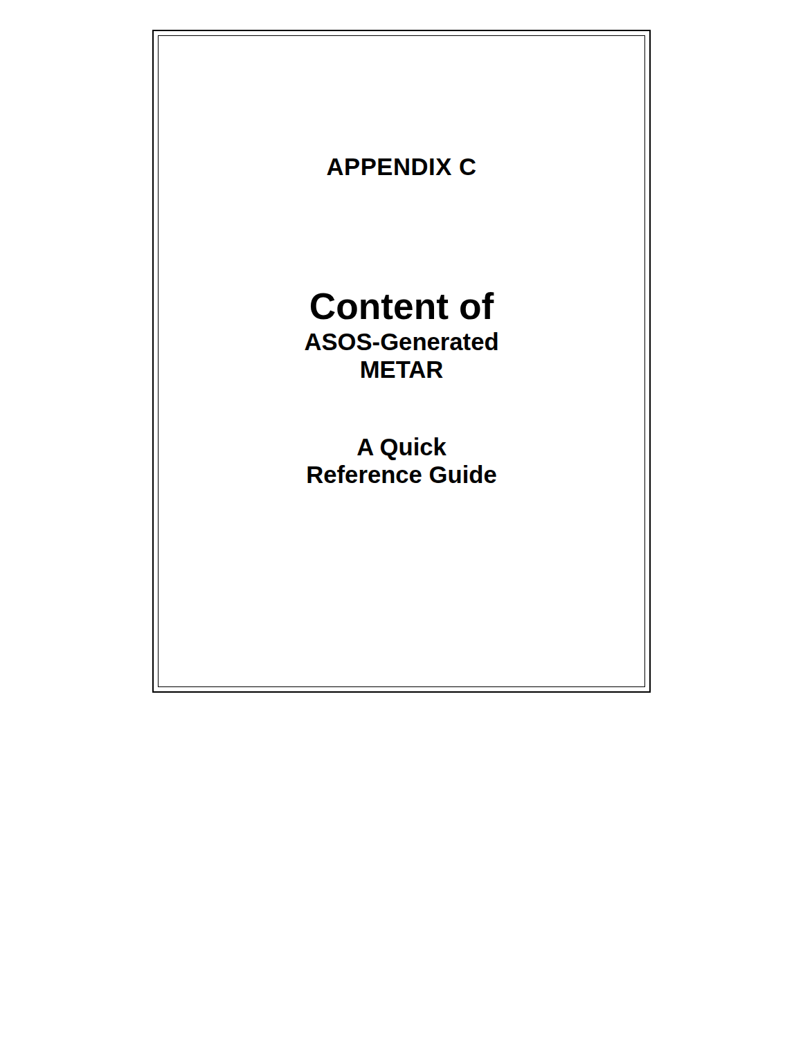APPENDIX C
Content of
ASOS-Generated
METAR
A Quick
Reference Guide